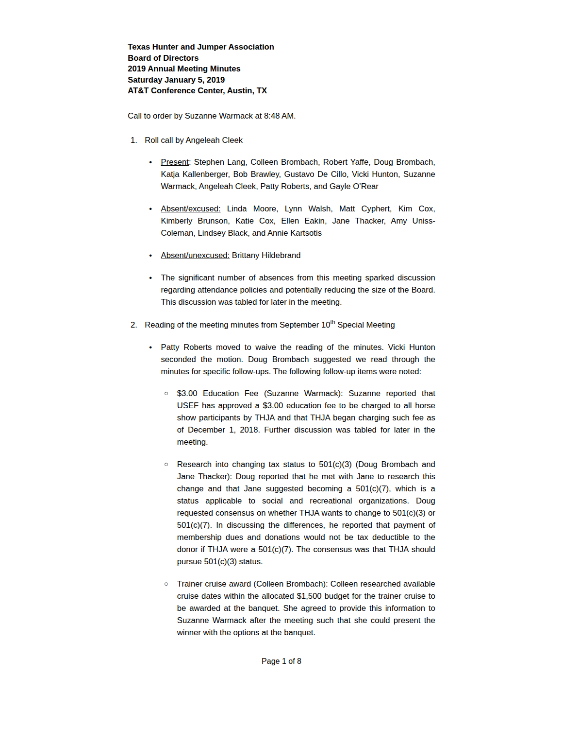Texas Hunter and Jumper Association Board of Directors 2019 Annual Meeting Minutes Saturday January 5, 2019 AT&T Conference Center, Austin, TX
Call to order by Suzanne Warmack at 8:48 AM.
Roll call by Angeleah Cleek
Present: Stephen Lang, Colleen Brombach, Robert Yaffe, Doug Brombach, Katja Kallenberger, Bob Brawley, Gustavo De Cillo, Vicki Hunton, Suzanne Warmack, Angeleah Cleek, Patty Roberts, and Gayle O’Rear
Absent/excused: Linda Moore, Lynn Walsh, Matt Cyphert, Kim Cox, Kimberly Brunson, Katie Cox, Ellen Eakin, Jane Thacker, Amy Uniss-Coleman, Lindsey Black, and Annie Kartsotis
Absent/unexcused: Brittany Hildebrand
The significant number of absences from this meeting sparked discussion regarding attendance policies and potentially reducing the size of the Board. This discussion was tabled for later in the meeting.
Reading of the meeting minutes from September 10th Special Meeting
Patty Roberts moved to waive the reading of the minutes. Vicki Hunton seconded the motion. Doug Brombach suggested we read through the minutes for specific follow-ups. The following follow-up items were noted:
$3.00 Education Fee (Suzanne Warmack): Suzanne reported that USEF has approved a $3.00 education fee to be charged to all horse show participants by THJA and that THJA began charging such fee as of December 1, 2018. Further discussion was tabled for later in the meeting.
Research into changing tax status to 501(c)(3) (Doug Brombach and Jane Thacker): Doug reported that he met with Jane to research this change and that Jane suggested becoming a 501(c)(7), which is a status applicable to social and recreational organizations. Doug requested consensus on whether THJA wants to change to 501(c)(3) or 501(c)(7). In discussing the differences, he reported that payment of membership dues and donations would not be tax deductible to the donor if THJA were a 501(c)(7). The consensus was that THJA should pursue 501(c)(3) status.
Trainer cruise award (Colleen Brombach): Colleen researched available cruise dates within the allocated $1,500 budget for the trainer cruise to be awarded at the banquet. She agreed to provide this information to Suzanne Warmack after the meeting such that she could present the winner with the options at the banquet.
Page 1 of 8